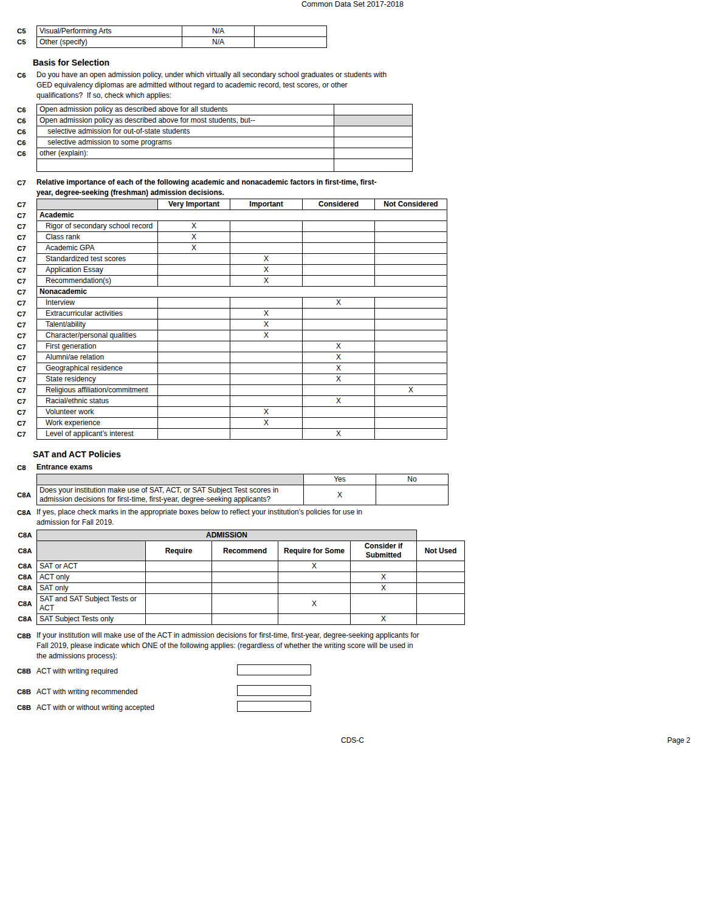Common Data Set 2017-2018
| C5 | Visual/Performing Arts | N/A | |
| C5 | Other (specify) | N/A | |
Basis for Selection
| C6 | Do you have an open admission policy, under which virtually all secondary school graduates or students with GED equivalency diplomas are admitted without regard to academic record, test scores, or other qualifications? If so, check which applies: |
| C6 | Open admission policy as described above for all students | |
| C6 | Open admission policy as described above for most students, but-- | |
| C6 | selective admission for out-of-state students | |
| C6 | selective admission to some programs | |
| C6 | other (explain): | |
| C7 | Relative importance of each of the following academic and nonacademic factors in first-time, first- year, degree-seeking (freshman) admission decisions. |
| C7 | | Very Important | Important | Considered | Not Considered |
| C7 | Academic |
| C7 | Rigor of secondary school record | X | | | |
| C7 | Class rank | X | | | |
| C7 | Academic GPA | X | | | |
| C7 | Standardized test scores | | X | | |
| C7 | Application Essay | | X | | |
| C7 | Recommendation(s) | | X | | |
| C7 | Nonacademic |
| C7 | Interview | | | X | |
| C7 | Extracurricular activities | | X | | |
| C7 | Talent/ability | | X | | |
| C7 | Character/personal qualities | | X | | |
| C7 | First generation | | | X | |
| C7 | Alumni/ae relation | | | X | |
| C7 | Geographical residence | | | X | |
| C7 | State residency | | | X | |
| C7 | Religious affiliation/commitment | | | | X |
| C7 | Racial/ethnic status | | | X | |
| C7 | Volunteer work | | X | | |
| C7 | Work experience | | X | | |
| C7 | Level of applicant’s interest | | | X | |
SAT and ACT Policies
| C8 | Entrance exams |
| | | Yes | No |
| C8A | Does your institution make use of SAT, ACT, or SAT Subject Test scores in admission decisions for first-time, first-year, degree-seeking applicants? | X | |
| C8A | If yes, place check marks in the appropriate boxes below to reflect your institution’s policies for use in admission for Fall 2019. |
| C8A | ADMISSION |
| C8A | | Require | Recommend | Require for Some | Consider if Submitted | Not Used |
| C8A | SAT or ACT | | | X | | |
| C8A | ACT only | | | | X | |
| C8A | SAT only | | | | X | |
| C8A | SAT and SAT Subject Tests or ACT | | | X | | |
| C8A | SAT Subject Tests only | | | | X | |
| C8B | If your institution will make use of the ACT in admission decisions for first-time, first-year, degree-seeking applicants for Fall 2019, please indicate which ONE of the following applies: (regardless of whether the writing score will be used in the admissions process): |
| C8B | ACT with writing required | |
| C8B | ACT with writing recommended | |
| C8B | ACT with or without writing accepted | |
CDS-C
Page 2